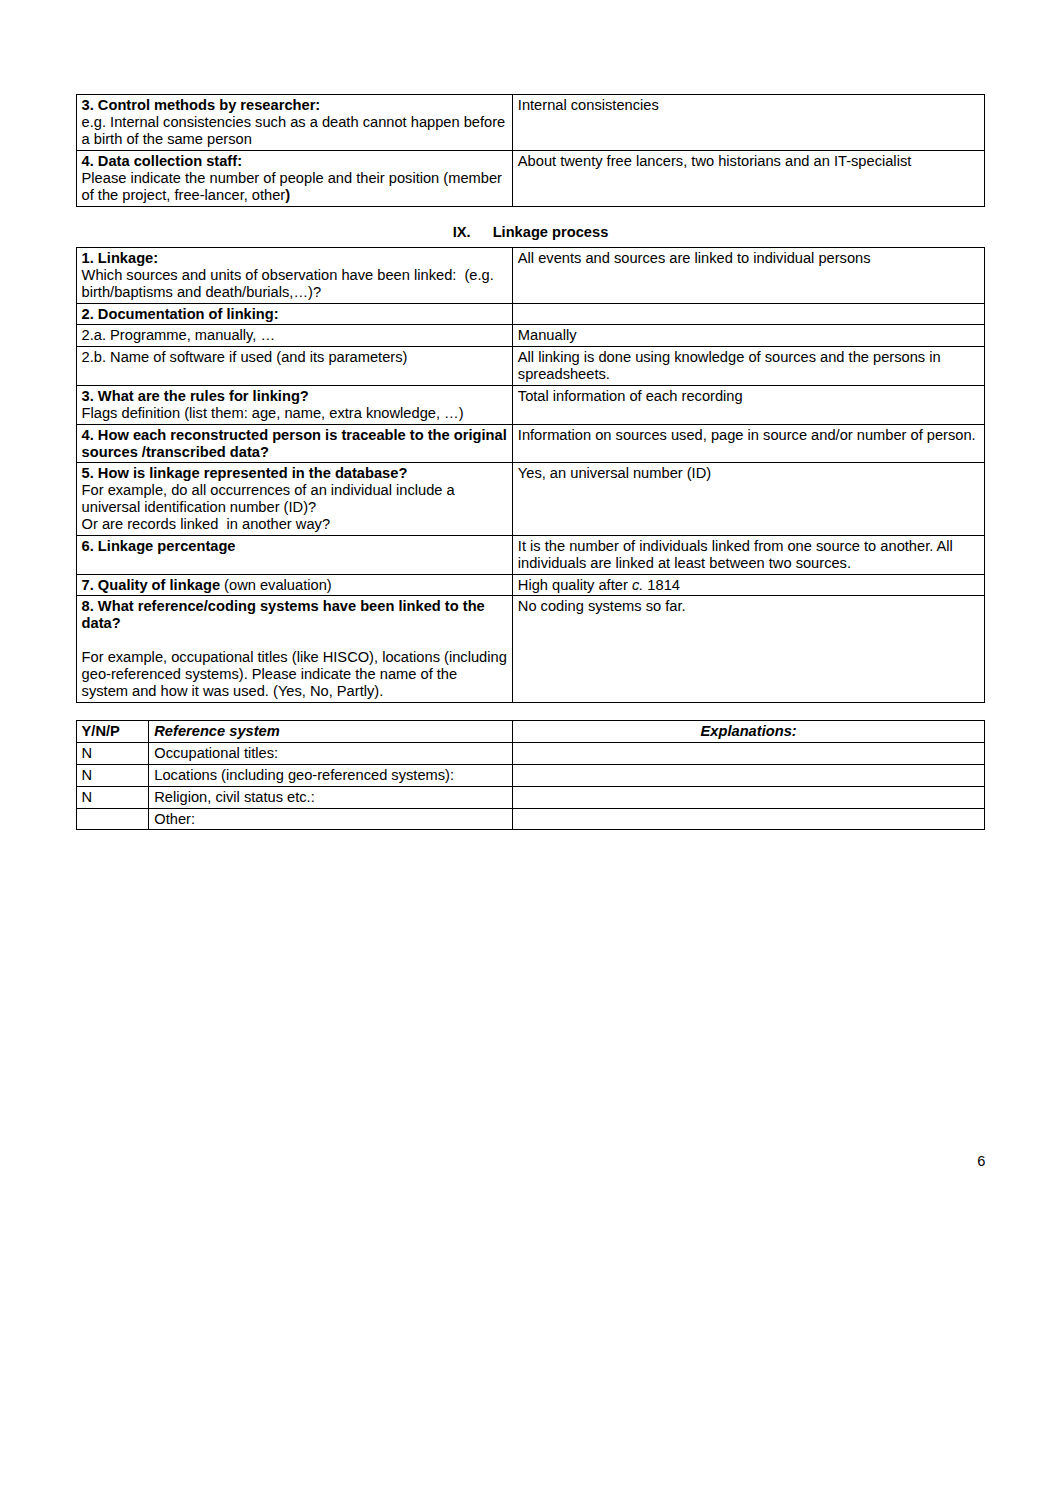| 3. Control methods by researcher: e.g. Internal consistencies such as a death cannot happen before a birth of the same person | Internal consistencies |
| 4. Data collection staff: Please indicate the number of people and their position (member of the project, free-lancer, other ) | About twenty free lancers, two historians and an IT-specialist |
IX. Linkage process
| 1. Linkage: Which sources and units of observation have been linked: (e.g. birth/baptisms and death/burials,…)? | All events and sources are linked to individual persons |
| 2. Documentation of linking: | |
| 2.a. Programme, manually, … | Manually |
| 2.b. Name of software if used (and its parameters) | All linking is done using knowledge of sources and the persons in spreadsheets. |
| 3. What are the rules for linking? Flags definition (list them: age, name, extra knowledge, …) | Total information of each recording |
| 4. How each reconstructed person is traceable to the original sources /transcribed data? | Information on sources used, page in source and/or number of person. |
| 5. How is linkage represented in the database? For example, do all occurrences of an individual include a universal identification number (ID)? Or are records linked in another way? | Yes, an universal number (ID) |
| 6. Linkage percentage | It is the number of individuals linked from one source to another. All individuals are linked at least between two sources. |
| 7. Quality of linkage (own evaluation) | High quality after c. 1814 |
| 8. What reference/coding systems have been linked to the data? For example, occupational titles (like HISCO), locations (including geo-referenced systems). Please indicate the name of the system and how it was used. (Yes, No, Partly). | No coding systems so far. |
| Y/N/P | Reference system | Explanations: |
| N | Occupational titles: | |
| N | Locations (including geo-referenced systems): | |
| N | Religion, civil status etc.: | |
| | Other: | |
6